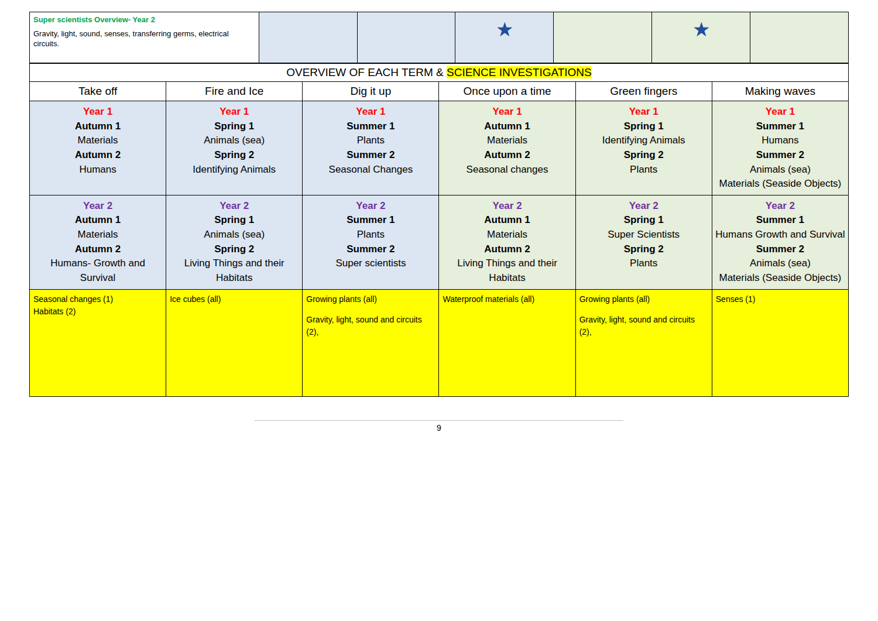| Super scientists Overview- Year 2 Gravity, light, sound, senses, transferring germs, electrical circuits. | | | ★ | | ★ | |
| OVERVIEW OF EACH TERM & SCIENCE INVESTIGATIONS |
| Take off | Fire and Ice | Dig it up | Once upon a time | Green fingers | Making waves |
| Year 1 Autumn 1 Materials Autumn 2 Humans | Year 1 Spring 1 Animals (sea) Spring 2 Identifying Animals | Year 1 Summer 1 Plants Summer 2 Seasonal Changes | Year 1 Autumn 1 Materials Autumn 2 Seasonal changes | Year 1 Spring 1 Identifying Animals Spring 2 Plants | Year 1 Summer 1 Humans Summer 2 Animals (sea) Materials (Seaside Objects) |
| Year 2 Autumn 1 Materials Autumn 2 Humans- Growth and Survival | Year 2 Spring 1 Animals (sea) Spring 2 Living Things and their Habitats | Year 2 Summer 1 Plants Summer 2 Super scientists | Year 2 Autumn 1 Materials Autumn 2 Living Things and their Habitats | Year 2 Spring 1 Super Scientists Spring 2 Plants | Year 2 Summer 1 Humans Growth and Survival Summer 2 Animals (sea) Materials (Seaside Objects) |
| Seasonal changes (1) Habitats (2) | Ice cubes (all) | Growing plants (all) Gravity, light, sound and circuits (2), | Waterproof materials (all) | Growing plants (all) Gravity, light, sound and circuits (2), | Senses (1) |
9